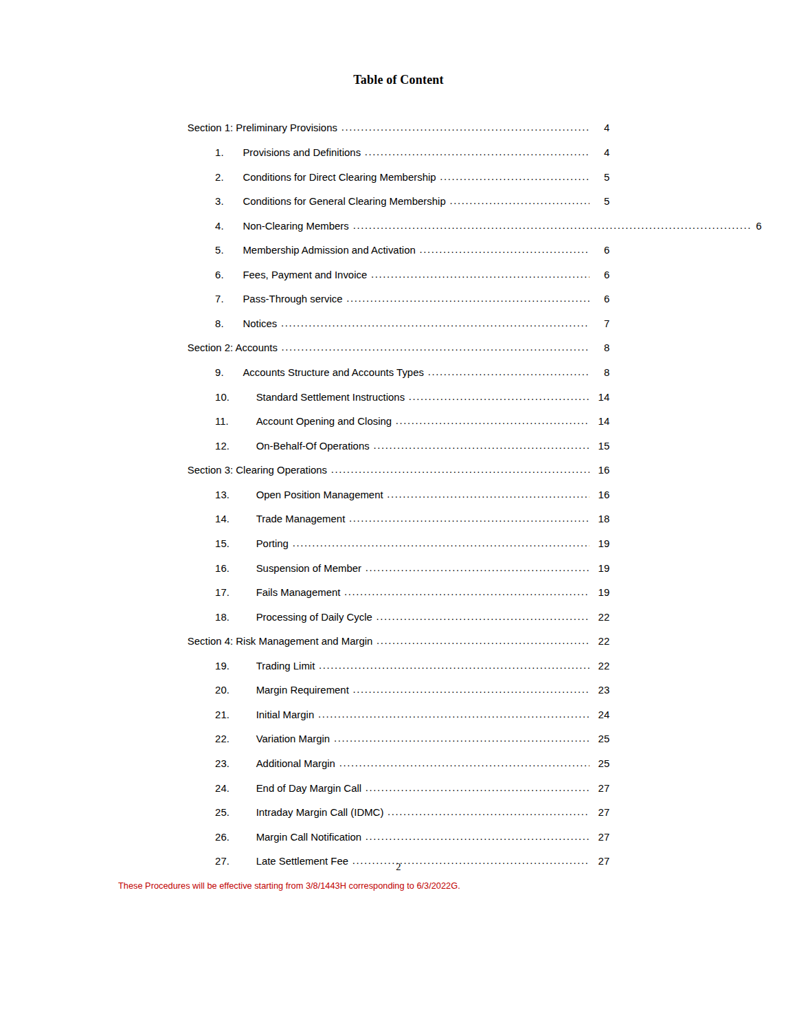Table of Content
Section 1: Preliminary Provisions ........................................................................................................... 4
1. Provisions and Definitions ................................................................................................. 4
2. Conditions for Direct Clearing Membership ................................................................. 5
3. Conditions for General Clearing Membership .............................................................. 5
4. Non-Clearing Members </span ..................................................................................................... 6
5. Membership Admission and Activation ......................................................................... 6
6. Fees, Payment and Invoice ................................................................................................. 6
7. Pass-Through service ......................................................................................................... 6
8. Notices ......................................................................................................................... 7
Section 2: Accounts ................................................................................................................. 8
9. Accounts Structure and Accounts Types ....................................................................... 8
10. Standard Settlement Instructions ............................................................................. 14
11. Account Opening and Closing ..................................................................................... 14
12. On-Behalf-Of Operations ............................................................................................. 15
Section 3: Clearing Operations ............................................................................................. 16
13. Open Position Management ......................................................................................... 16
14. Trade Management ..................................................................................................... 18
15. Porting ......................................................................................................................... 19
16. Suspension of Member ................................................................................................. 19
17. Fails Management ......................................................................................................... 19
18. Processing of Daily Cycle ............................................................................................. 22
Section 4: Risk Management and Margin ............................................................................. 22
19. Trading Limit ............................................................................................................. 22
20. Margin Requirement ................................................................................................. 23
21. Initial Margin ............................................................................................................. 24
22. Variation Margin ......................................................................................................... 25
23. Additional Margin ......................................................................................................... 25
24. End of Day Margin Call ................................................................................................. 27
25. Intraday Margin Call (IDMC) ......................................................................................... 27
26. Margin Call Notification ............................................................................................. 27
27. Late Settlement Fee ..................................................................................................... 27
2
These Procedures will be effective starting from 3/8/1443H corresponding to 6/3/2022G.